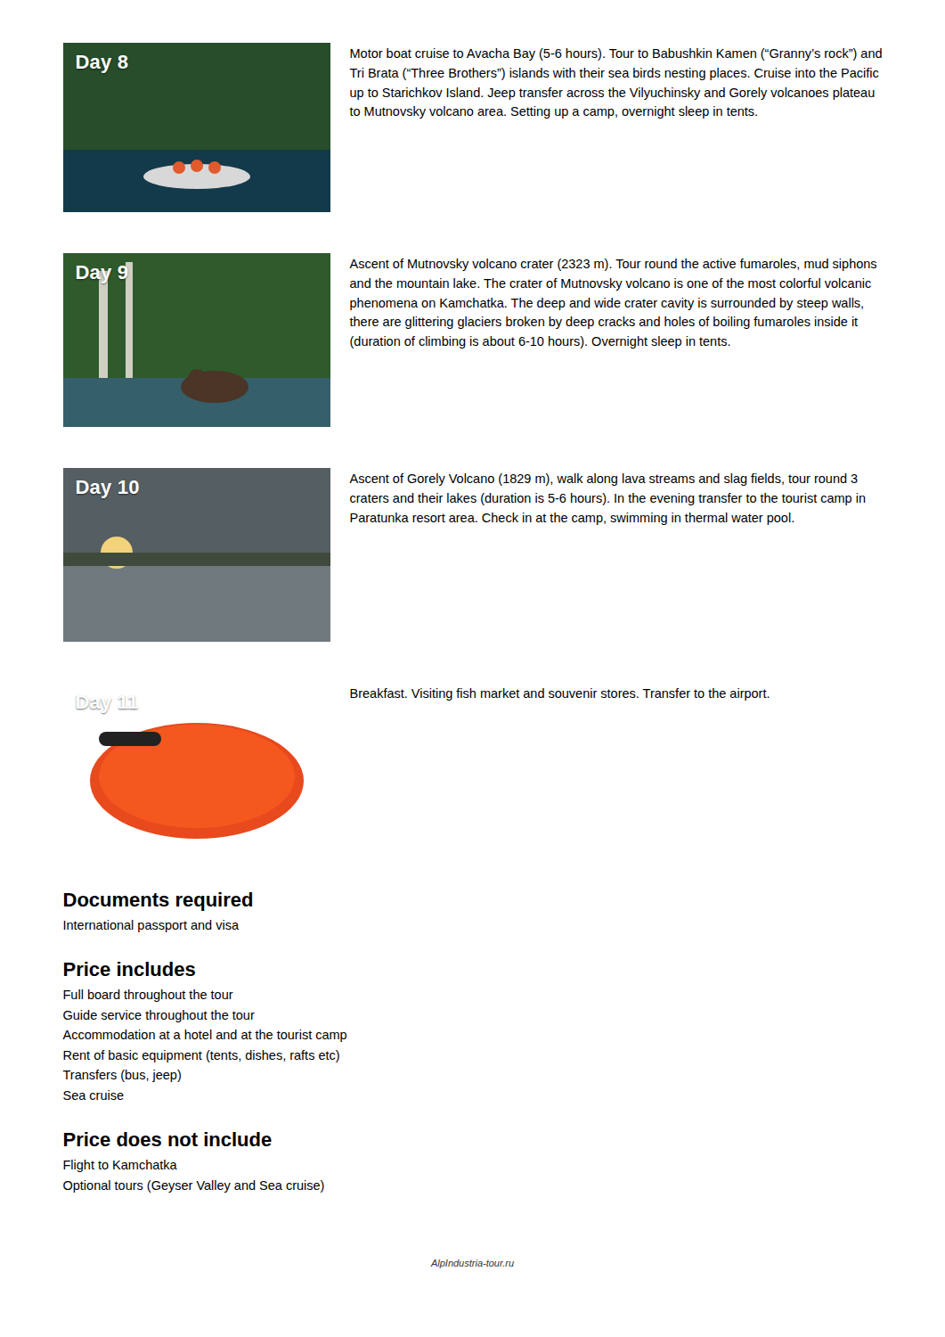Day 8
Motor boat cruise to Avacha Bay (5-6 hours). Tour to Babushkin Kamen (“Granny’s rock”) and Tri Brata (“Three Brothers”) islands with their sea birds nesting places. Cruise into the Pacific up to Starichkov Island. Jeep transfer across the Vilyuchinsky and Gorely volcanoes plateau to Mutnovsky volcano area. Setting up a camp, overnight sleep in tents.
Day 9
Ascent of Mutnovsky volcano crater (2323 m). Tour round the active fumaroles, mud siphons and the mountain lake. The crater of Mutnovsky volcano is one of the most colorful volcanic phenomena on Kamchatka. The deep and wide crater cavity is surrounded by steep walls, there are glittering glaciers broken by deep cracks and holes of boiling fumaroles inside it (duration of climbing is about 6-10 hours). Overnight sleep in tents.
Day 10
Ascent of Gorely Volcano (1829 m), walk along lava streams and slag fields, tour round 3 craters and their lakes (duration is 5-6 hours). In the evening transfer to the tourist camp in Paratunka resort area. Check in at the camp, swimming in thermal water pool.
Day 11
Breakfast. Visiting fish market and souvenir stores. Transfer to the airport.
Documents required
International passport and visa
Price includes
Full board throughout the tour
Guide service throughout the tour
Accommodation at a hotel and at the tourist camp
Rent of basic equipment (tents, dishes, rafts etc)
Transfers (bus, jeep)
Sea cruise
Price does not include
Flight to Kamchatka
Optional tours (Geyser Valley and Sea cruise)
AlpIndustria-tour.ru